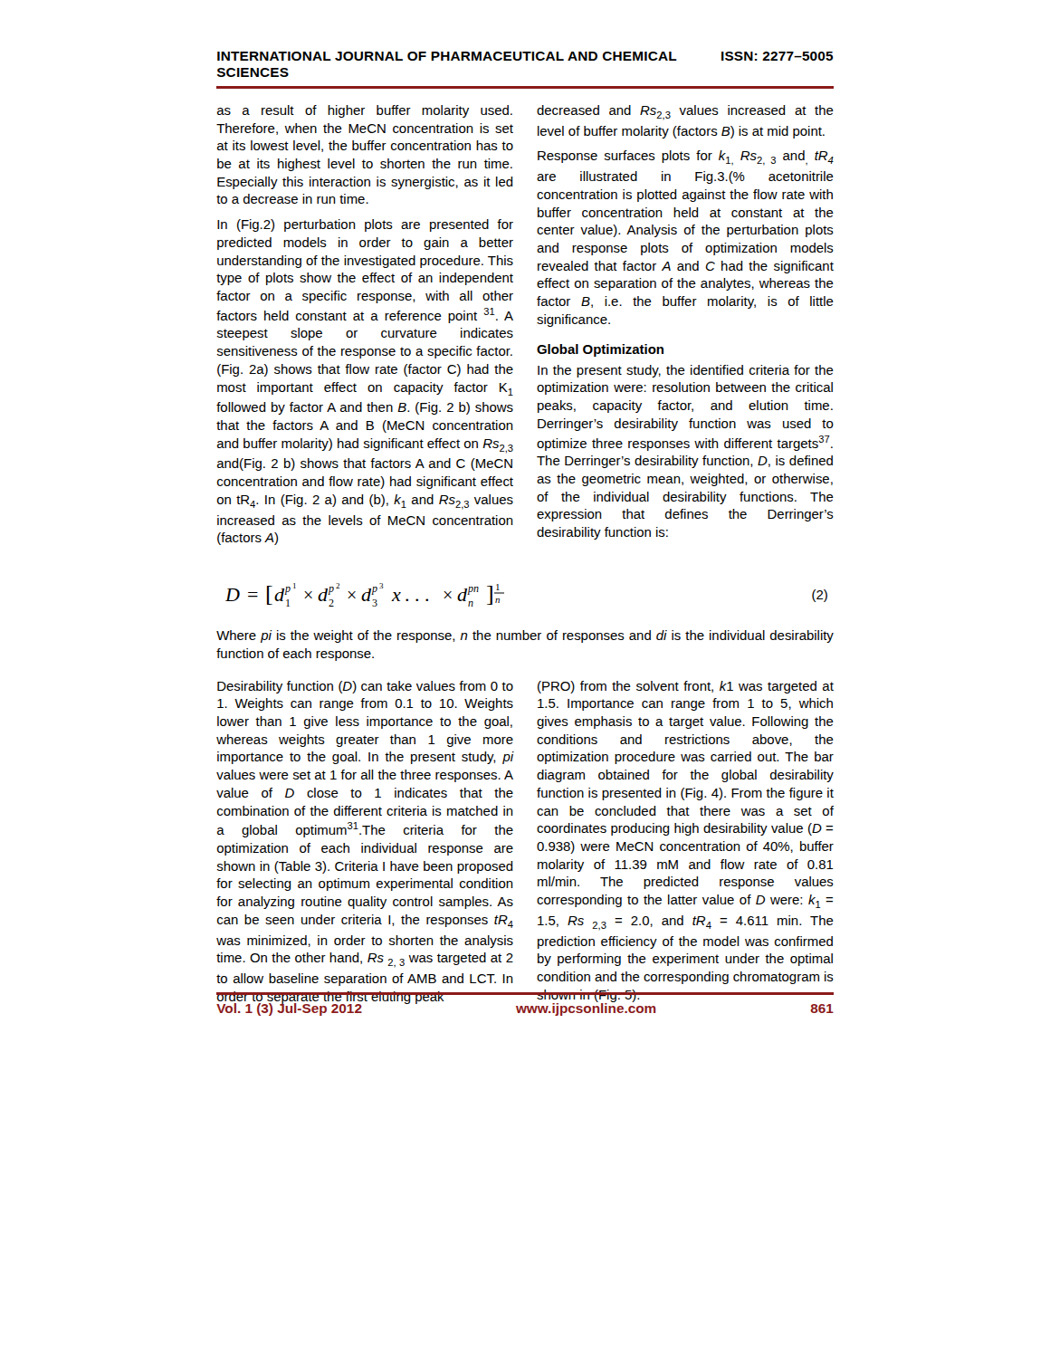INTERNATIONAL JOURNAL OF PHARMACEUTICAL AND CHEMICAL SCIENCES
ISSN: 2277–5005
as a result of higher buffer molarity used. Therefore, when the MeCN concentration is set at its lowest level, the buffer concentration has to be at its highest level to shorten the run time. Especially this interaction is synergistic, as it led to a decrease in run time.
In (Fig.2) perturbation plots are presented for predicted models in order to gain a better understanding of the investigated procedure. This type of plots show the effect of an independent factor on a specific response, with all other factors held constant at a reference point 31. A steepest slope or curvature indicates sensitiveness of the response to a specific factor. (Fig. 2a) shows that flow rate (factor C) had the most important effect on capacity factor K1 followed by factor A and then B. (Fig. 2 b) shows that the factors A and B (MeCN concentration and buffer molarity) had significant effect on Rs2,3 and(Fig. 2 b) shows that factors A and C (MeCN concentration and flow rate) had significant effect on tR4. In (Fig. 2 a) and (b), k1 and Rs2,3 values increased as the levels of MeCN concentration (factors A)
decreased and Rs2,3 values increased at the level of buffer molarity (factors B) is at mid point.
Response surfaces plots for k1, Rs2, 3 and, tR4 are illustrated in Fig.3.(% acetonitrile concentration is plotted against the flow rate with buffer concentration held at constant at the center value). Analysis of the perturbation plots and response plots of optimization models revealed that factor A and C had the significant effect on separation of the analytes, whereas the factor B, i.e. the buffer molarity, is of little significance.
Global Optimization
In the present study, the identified criteria for the optimization were: resolution between the critical peaks, capacity factor, and elution time. Derringer’s desirability function was used to optimize three responses with different targets37. The Derringer’s desirability function, D, is defined as the geometric mean, weighted, or otherwise, of the individual desirability functions. The expression that defines the Derringer’s desirability function is:
D = [ d 1 p 1 × d 2 p 2 × d 3 p 3 x . . . × d n pn ] 1 n
(2)
Where pi is the weight of the response, n the number of responses and di is the individual desirability function of each response.
Desirability function (D) can take values from 0 to 1. Weights can range from 0.1 to 10. Weights lower than 1 give less importance to the goal, whereas weights greater than 1 give more importance to the goal. In the present study, pi values were set at 1 for all the three responses. A value of D close to 1 indicates that the combination of the different criteria is matched in a global optimum31.The criteria for the optimization of each individual response are shown in (Table 3). Criteria I have been proposed for selecting an optimum experimental condition for analyzing routine quality control samples. As can be seen under criteria I, the responses tR4 was minimized, in order to shorten the analysis time. On the other hand, Rs 2, 3 was targeted at 2 to allow baseline separation of AMB and LCT. In order to separate the first eluting peak
(PRO) from the solvent front, k1 was targeted at 1.5. Importance can range from 1 to 5, which gives emphasis to a target value. Following the conditions and restrictions above, the optimization procedure was carried out. The bar diagram obtained for the global desirability function is presented in (Fig. 4). From the figure it can be concluded that there was a set of coordinates producing high desirability value (D = 0.938) were MeCN concentration of 40%, buffer molarity of 11.39 mM and flow rate of 0.81 ml/min. The predicted response values corresponding to the latter value of D were: k1 = 1.5, Rs 2,3 = 2.0, and tR4 = 4.611 min. The prediction efficiency of the model was confirmed by performing the experiment under the optimal condition and the corresponding chromatogram is shown in (Fig. 5).
Vol. 1 (3) Jul-Sep 2012
www.ijpcsonline.com
861